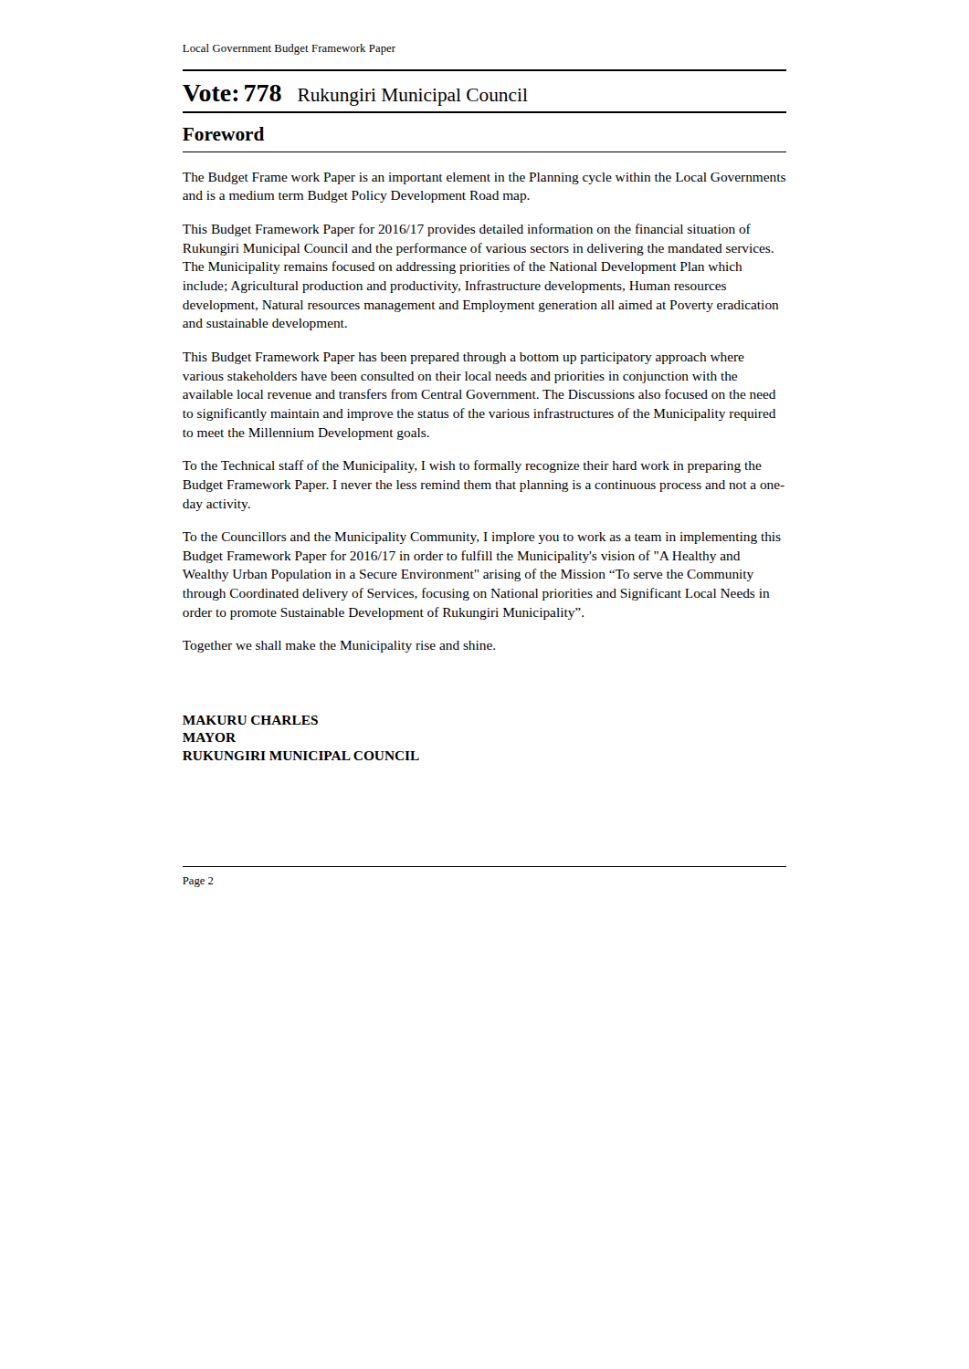Local Government Budget Framework Paper
Vote: 778 Rukungiri Municipal Council
Foreword
The Budget Frame work Paper is an important element in the Planning cycle within the Local Governments and is a medium term Budget Policy Development Road map.
This Budget Framework Paper for 2016/17 provides detailed information on the financial situation of Rukungiri Municipal Council and the performance of various sectors in delivering the mandated services. The Municipality remains focused on addressing priorities of the National Development Plan which include; Agricultural production and productivity, Infrastructure developments, Human resources development, Natural resources management and Employment generation all aimed at Poverty eradication and sustainable development.
This Budget Framework Paper has been prepared through a bottom up participatory approach where various stakeholders have been consulted on their local needs and priorities in conjunction with the available local revenue and transfers from Central Government. The Discussions also focused on the need to significantly maintain and improve the status of the various infrastructures of the Municipality required to meet the Millennium Development goals.
To the Technical staff of the Municipality, I wish to formally recognize their hard work in preparing the Budget Framework Paper. I never the less remind them that planning is a continuous process and not a one-day activity.
To the Councillors and the Municipality Community, I implore you to work as a team in implementing this Budget Framework Paper for 2016/17 in order to fulfill the Municipality's vision of "A Healthy and Wealthy Urban Population in a Secure Environment" arising of the Mission “To serve the Community through Coordinated delivery of Services, focusing on National priorities and Significant Local Needs in order to promote Sustainable Development of Rukungiri Municipality”.
Together we shall make the Municipality rise and shine.
MAKURU CHARLES
MAYOR
RUKUNGIRI MUNICIPAL COUNCIL
Page 2